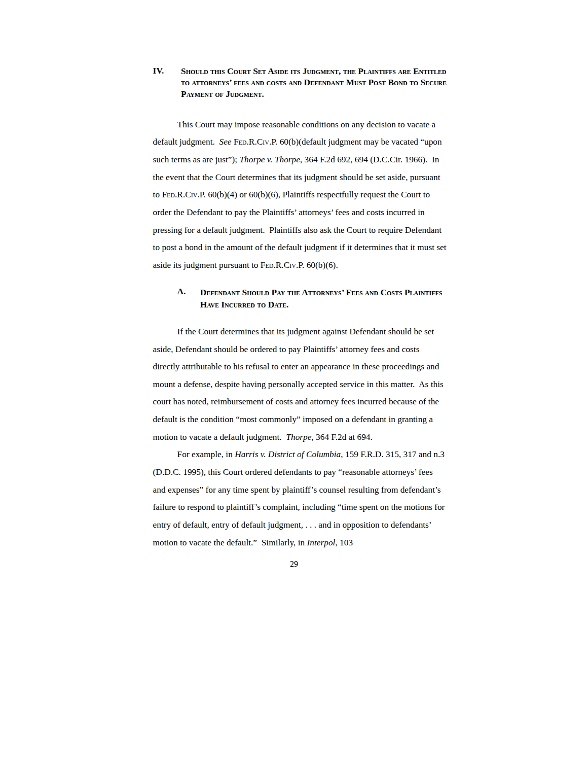IV.
Should this Court Set Aside its Judgment, the Plaintiffs are Entitled to attorneys’ fees and costs and Defendant Must Post Bond to Secure Payment of Judgment.
This Court may impose reasonable conditions on any decision to vacate a default judgment. See Fed.R.Civ.P. 60(b)(default judgment may be vacated “upon such terms as are just”); Thorpe v. Thorpe, 364 F.2d 692, 694 (D.C.Cir. 1966). In the event that the Court determines that its judgment should be set aside, pursuant to Fed.R.Civ.P. 60(b)(4) or 60(b)(6), Plaintiffs respectfully request the Court to order the Defendant to pay the Plaintiffs’ attorneys’ fees and costs incurred in pressing for a default judgment. Plaintiffs also ask the Court to require Defendant to post a bond in the amount of the default judgment if it determines that it must set aside its judgment pursuant to Fed.R.Civ.P. 60(b)(6).
A.
Defendant Should Pay the Attorneys’ Fees and Costs Plaintiffs Have Incurred to Date.
If the Court determines that its judgment against Defendant should be set aside, Defendant should be ordered to pay Plaintiffs’ attorney fees and costs directly attributable to his refusal to enter an appearance in these proceedings and mount a defense, despite having personally accepted service in this matter. As this court has noted, reimbursement of costs and attorney fees incurred because of the default is the condition “most commonly” imposed on a defendant in granting a motion to vacate a default judgment. Thorpe, 364 F.2d at 694.
For example, in Harris v. District of Columbia, 159 F.R.D. 315, 317 and n.3 (D.D.C. 1995), this Court ordered defendants to pay “reasonable attorneys’ fees and expenses” for any time spent by plaintiff’s counsel resulting from defendant’s failure to respond to plaintiff’s complaint, including “time spent on the motions for entry of default, entry of default judgment, . . . and in opposition to defendants’ motion to vacate the default.” Similarly, in Interpol, 103
29